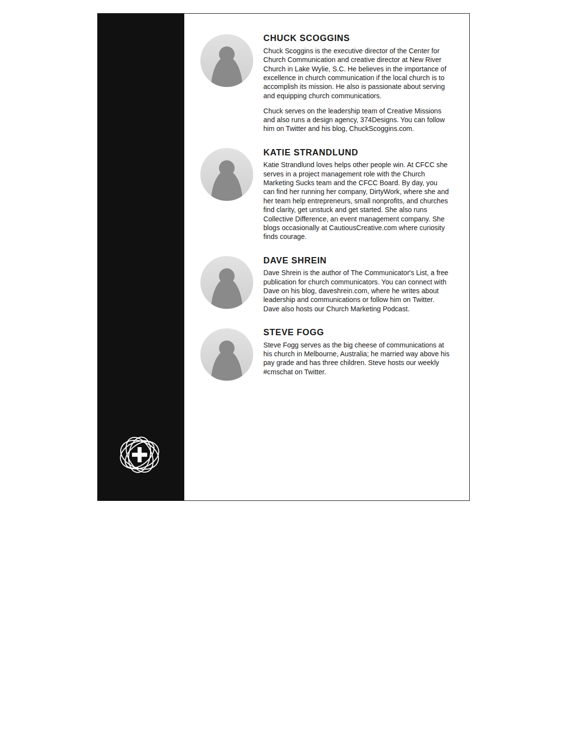Chuck Scoggins
Chuck Scoggins is the executive director of the Center for Church Communication and creative director at New River Church in Lake Wylie, S.C. He believes in the importance of excellence in church communication if the local church is to accomplish its mission. He also is passionate about serving and equipping church communicatiors.
Chuck serves on the leadership team of Creative Missions and also runs a design agency, 374Designs. You can follow him on Twitter and his blog, ChuckScoggins.com.
Katie Strandlund
Katie Strandlund loves helps other people win. At CFCC she serves in a project management role with the Church Marketing Sucks team and the CFCC Board. By day, you can find her running her company, DirtyWork, where she and her team help entrepreneurs, small nonprofits, and churches find clarity, get unstuck and get started. She also runs Collective Difference, an event management company. She blogs occasionally at CautiousCreative.com where curiosity finds courage.
Dave Shrein
Dave Shrein is the author of The Communicator's List, a free publication for church communicators. You can connect with Dave on his blog, daveshrein.com, where he writes about leadership and communications or follow him on Twitter. Dave also hosts our Church Marketing Podcast.
Steve Fogg
Steve Fogg serves as the big cheese of communications at his church in Melbourne, Australia; he married way above his pay grade and has three children. Steve hosts our weekly #cmschat on Twitter.